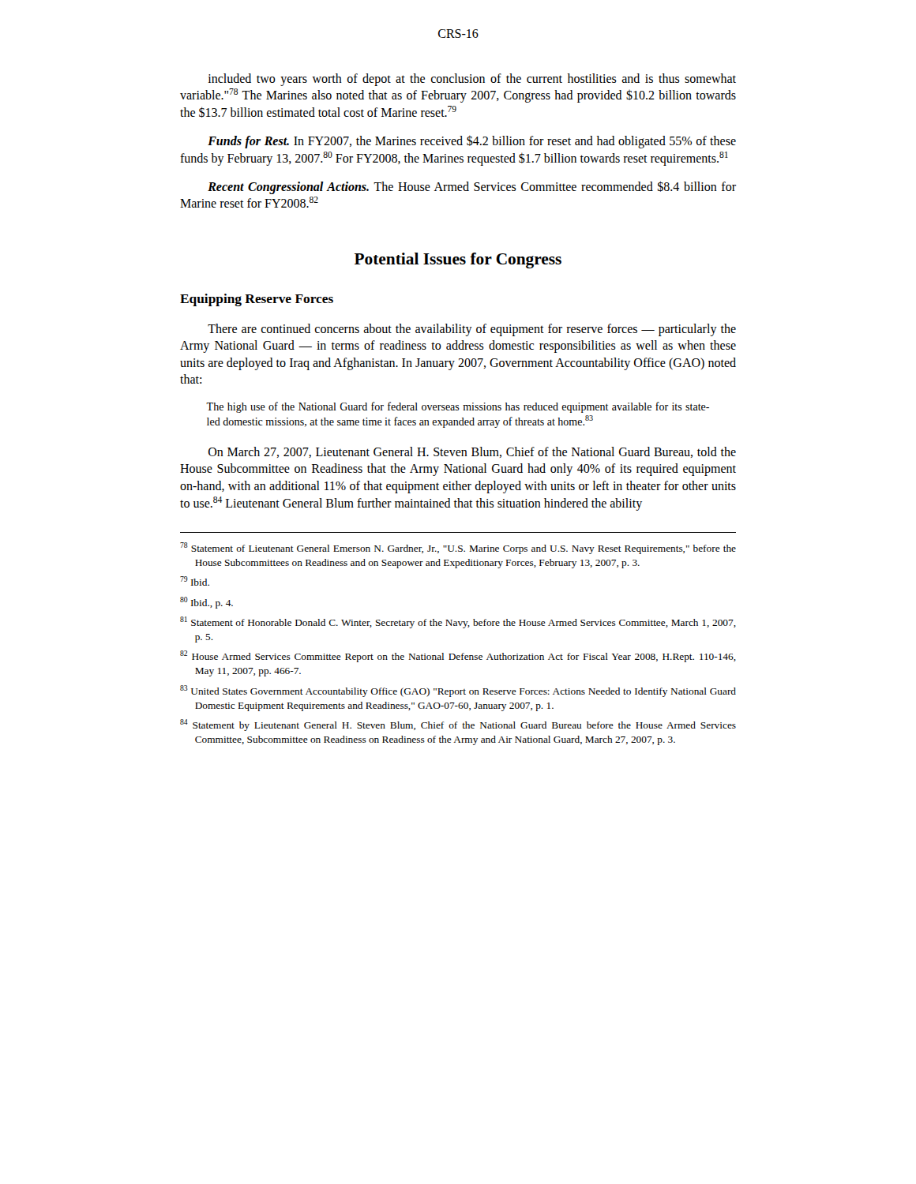CRS-16
included two years worth of depot at the conclusion of the current hostilities and is thus somewhat variable."78 The Marines also noted that as of February 2007, Congress had provided $10.2 billion towards the $13.7 billion estimated total cost of Marine reset.79
Funds for Rest. In FY2007, the Marines received $4.2 billion for reset and had obligated 55% of these funds by February 13, 2007.80 For FY2008, the Marines requested $1.7 billion towards reset requirements.81
Recent Congressional Actions. The House Armed Services Committee recommended $8.4 billion for Marine reset for FY2008.82
Potential Issues for Congress
Equipping Reserve Forces
There are continued concerns about the availability of equipment for reserve forces — particularly the Army National Guard — in terms of readiness to address domestic responsibilities as well as when these units are deployed to Iraq and Afghanistan. In January 2007, Government Accountability Office (GAO) noted that:
The high use of the National Guard for federal overseas missions has reduced equipment available for its state-led domestic missions, at the same time it faces an expanded array of threats at home.83
On March 27, 2007, Lieutenant General H. Steven Blum, Chief of the National Guard Bureau, told the House Subcommittee on Readiness that the Army National Guard had only 40% of its required equipment on-hand, with an additional 11% of that equipment either deployed with units or left in theater for other units to use.84 Lieutenant General Blum further maintained that this situation hindered the ability
78 Statement of Lieutenant General Emerson N. Gardner, Jr., "U.S. Marine Corps and U.S. Navy Reset Requirements," before the House Subcommittees on Readiness and on Seapower and Expeditionary Forces, February 13, 2007, p. 3.
79 Ibid.
80 Ibid., p. 4.
81 Statement of Honorable Donald C. Winter, Secretary of the Navy, before the House Armed Services Committee, March 1, 2007, p. 5.
82 House Armed Services Committee Report on the National Defense Authorization Act for Fiscal Year 2008, H.Rept. 110-146, May 11, 2007, pp. 466-7.
83 United States Government Accountability Office (GAO) "Report on Reserve Forces: Actions Needed to Identify National Guard Domestic Equipment Requirements and Readiness," GAO-07-60, January 2007, p. 1.
84 Statement by Lieutenant General H. Steven Blum, Chief of the National Guard Bureau before the House Armed Services Committee, Subcommittee on Readiness on Readiness of the Army and Air National Guard, March 27, 2007, p. 3.